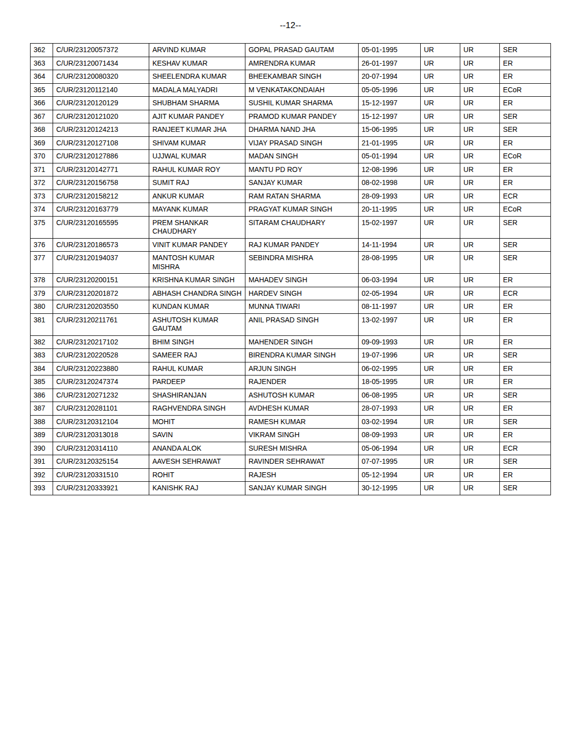--12--
| 362 | C/UR/23120057372 | ARVIND KUMAR | GOPAL PRASAD GAUTAM | 05-01-1995 | UR | UR | SER |
| 363 | C/UR/23120071434 | KESHAV KUMAR | AMRENDRA KUMAR | 26-01-1997 | UR | UR | ER |
| 364 | C/UR/23120080320 | SHEELENDRA KUMAR | BHEEKAMBAR SINGH | 20-07-1994 | UR | UR | ER |
| 365 | C/UR/23120112140 | MADALA MALYADRI | M VENKATAKONDAIAH | 05-05-1996 | UR | UR | ECoR |
| 366 | C/UR/23120120129 | SHUBHAM SHARMA | SUSHIL KUMAR SHARMA | 15-12-1997 | UR | UR | ER |
| 367 | C/UR/23120121020 | AJIT KUMAR PANDEY | PRAMOD KUMAR PANDEY | 15-12-1997 | UR | UR | SER |
| 368 | C/UR/23120124213 | RANJEET KUMAR JHA | DHARMA NAND JHA | 15-06-1995 | UR | UR | SER |
| 369 | C/UR/23120127108 | SHIVAM KUMAR | VIJAY PRASAD SINGH | 21-01-1995 | UR | UR | ER |
| 370 | C/UR/23120127886 | UJJWAL KUMAR | MADAN SINGH | 05-01-1994 | UR | UR | ECoR |
| 371 | C/UR/23120142771 | RAHUL KUMAR ROY | MANTU PD ROY | 12-08-1996 | UR | UR | ER |
| 372 | C/UR/23120156758 | SUMIT RAJ | SANJAY KUMAR | 08-02-1998 | UR | UR | ER |
| 373 | C/UR/23120158212 | ANKUR KUMAR | RAM RATAN SHARMA | 28-09-1993 | UR | UR | ECR |
| 374 | C/UR/23120163779 | MAYANK KUMAR | PRAGYAT KUMAR SINGH | 20-11-1995 | UR | UR | ECoR |
| 375 | C/UR/23120165595 | PREM SHANKAR CHAUDHARY | SITARAM CHAUDHARY | 15-02-1997 | UR | UR | SER |
| 376 | C/UR/23120186573 | VINIT KUMAR PANDEY | RAJ KUMAR PANDEY | 14-11-1994 | UR | UR | SER |
| 377 | C/UR/23120194037 | MANTOSH KUMAR MISHRA | SEBINDRA MISHRA | 28-08-1995 | UR | UR | SER |
| 378 | C/UR/23120200151 | KRISHNA KUMAR SINGH | MAHADEV SINGH | 06-03-1994 | UR | UR | ER |
| 379 | C/UR/23120201872 | ABHASH CHANDRA SINGH | HARDEV SINGH | 02-05-1994 | UR | UR | ECR |
| 380 | C/UR/23120203550 | KUNDAN KUMAR | MUNNA TIWARI | 08-11-1997 | UR | UR | ER |
| 381 | C/UR/23120211761 | ASHUTOSH KUMAR GAUTAM | ANIL PRASAD SINGH | 13-02-1997 | UR | UR | ER |
| 382 | C/UR/23120217102 | BHIM SINGH | MAHENDER SINGH | 09-09-1993 | UR | UR | ER |
| 383 | C/UR/23120220528 | SAMEER RAJ | BIRENDRA KUMAR SINGH | 19-07-1996 | UR | UR | SER |
| 384 | C/UR/23120223880 | RAHUL KUMAR | ARJUN SINGH | 06-02-1995 | UR | UR | ER |
| 385 | C/UR/23120247374 | PARDEEP | RAJENDER | 18-05-1995 | UR | UR | ER |
| 386 | C/UR/23120271232 | SHASHIRANJAN | ASHUTOSH KUMAR | 06-08-1995 | UR | UR | SER |
| 387 | C/UR/23120281101 | RAGHVENDRA SINGH | AVDHESH KUMAR | 28-07-1993 | UR | UR | ER |
| 388 | C/UR/23120312104 | MOHIT | RAMESH KUMAR | 03-02-1994 | UR | UR | SER |
| 389 | C/UR/23120313018 | SAVIN | VIKRAM SINGH | 08-09-1993 | UR | UR | ER |
| 390 | C/UR/23120314110 | ANANDA ALOK | SURESH MISHRA | 05-06-1994 | UR | UR | ECR |
| 391 | C/UR/23120325154 | AAVESH SEHRAWAT | RAVINDER SEHRAWAT | 07-07-1995 | UR | UR | SER |
| 392 | C/UR/23120331510 | ROHIT | RAJESH | 05-12-1994 | UR | UR | ER |
| 393 | C/UR/23120333921 | KANISHK RAJ | SANJAY KUMAR SINGH | 30-12-1995 | UR | UR | SER |